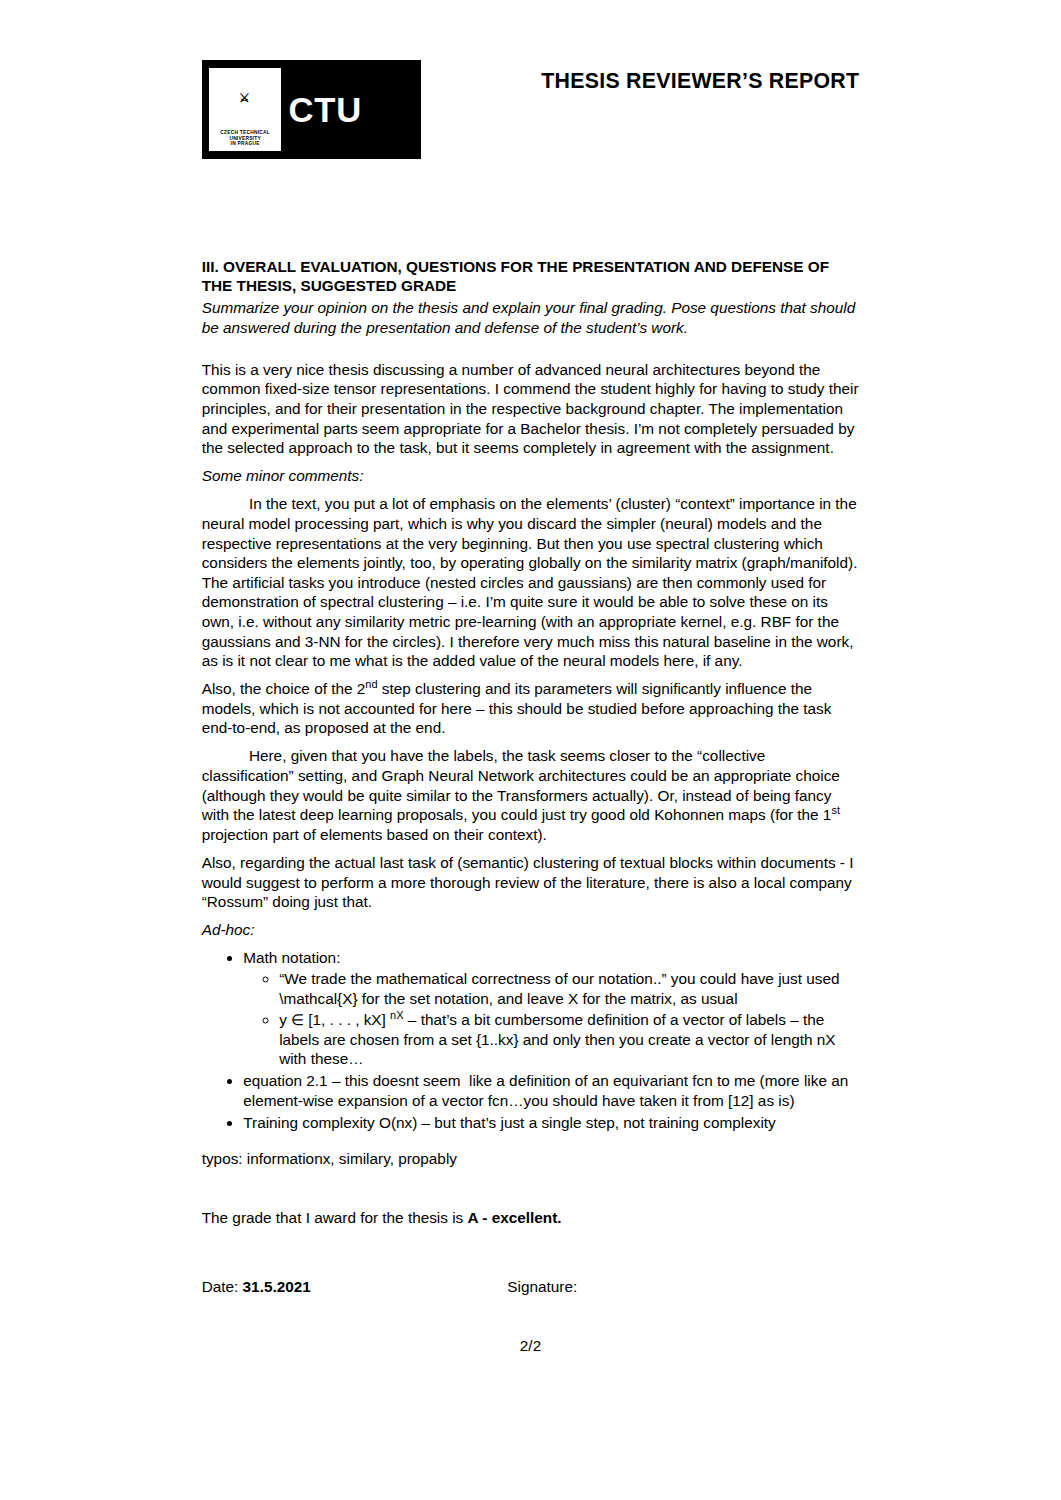⚔
CZECH TECHNICAL
UNIVERSITY
IN PRAGUE
CTU
THESIS REVIEWER’S REPORT
III. OVERALL EVALUATION, QUESTIONS FOR THE PRESENTATION AND DEFENSE OF THE THESIS, SUGGESTED GRADE
Summarize your opinion on the thesis and explain your final grading. Pose questions that should be answered during the presentation and defense of the student’s work.
This is a very nice thesis discussing a number of advanced neural architectures beyond the common fixed-size tensor representations. I commend the student highly for having to study their principles, and for their presentation in the respective background chapter. The implementation and experimental parts seem appropriate for a Bachelor thesis. I’m not completely persuaded by the selected approach to the task, but it seems completely in agreement with the assignment.
Some minor comments:
In the text, you put a lot of emphasis on the elements’ (cluster) “context” importance in the neural model processing part, which is why you discard the simpler (neural) models and the respective representations at the very beginning. But then you use spectral clustering which considers the elements jointly, too, by operating globally on the similarity matrix (graph/manifold). The artificial tasks you introduce (nested circles and gaussians) are then commonly used for demonstration of spectral clustering – i.e. I’m quite sure it would be able to solve these on its own, i.e. without any similarity metric pre-learning (with an appropriate kernel, e.g. RBF for the gaussians and 3-NN for the circles). I therefore very much miss this natural baseline in the work, as is it not clear to me what is the added value of the neural models here, if any.
Also, the choice of the 2nd step clustering and its parameters will significantly influence the models, which is not accounted for here – this should be studied before approaching the task end-to-end, as proposed at the end.
Here, given that you have the labels, the task seems closer to the “collective classification” setting, and Graph Neural Network architectures could be an appropriate choice (although they would be quite similar to the Transformers actually). Or, instead of being fancy with the latest deep learning proposals, you could just try good old Kohonnen maps (for the 1st projection part of elements based on their context).
Also, regarding the actual last task of (semantic) clustering of textual blocks within documents - I would suggest to perform a more thorough review of the literature, there is also a local company “Rossum” doing just that.
Ad-hoc:
Math notation:
“We trade the mathematical correctness of our notation..” you could have just used \mathcal{X} for the set notation, and leave X for the matrix, as usual
y ∈ [1, . . . , kX] nX – that’s a bit cumbersome definition of a vector of labels – the labels are chosen from a set {1..kx} and only then you create a vector of length nX with these…
equation 2.1 – this doesnt seem like a definition of an equivariant fcn to me (more like an element-wise expansion of a vector fcn…you should have taken it from [12] as is)
Training complexity O(nx) – but that’s just a single step, not training complexity
typos: informationx, similary, propably
The grade that I award for the thesis is A - excellent.
Date: 31.5.2021 Signature:
2/2